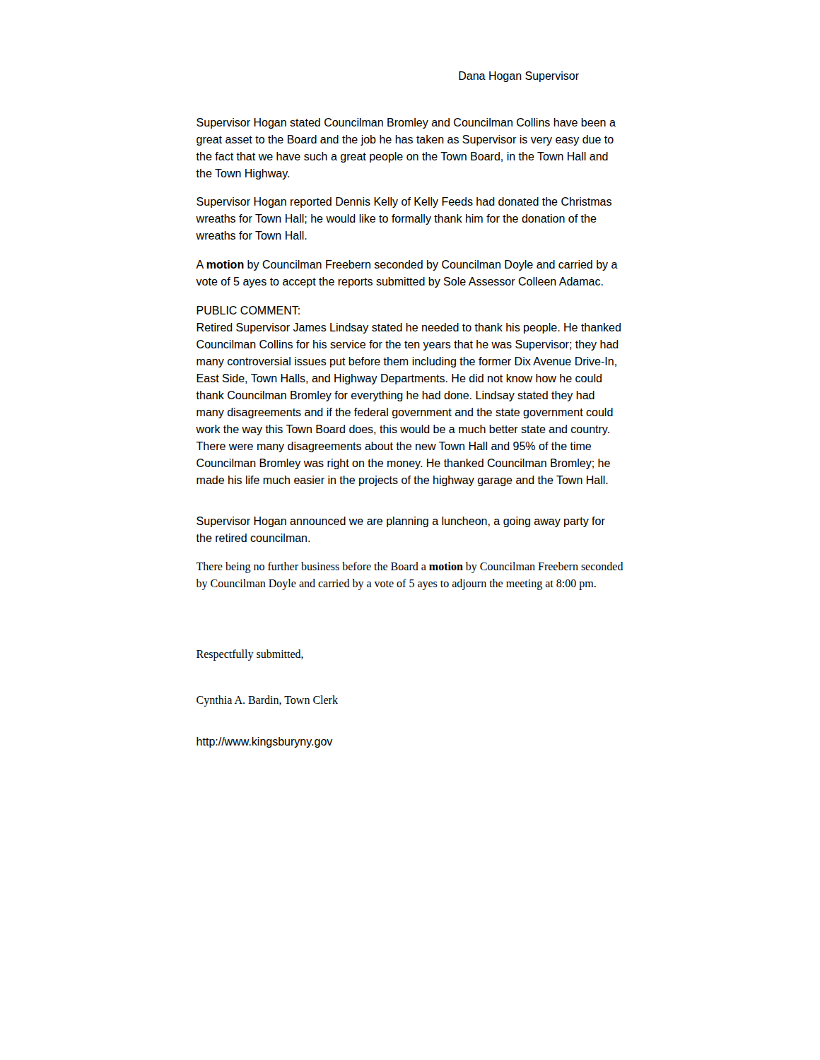Dana Hogan Supervisor
Supervisor Hogan stated Councilman Bromley and Councilman Collins have been a great asset to the Board and the job he has taken as Supervisor is very easy due to the fact that we have such a great people on the Town Board, in the Town Hall and the Town Highway.
Supervisor Hogan reported Dennis Kelly of Kelly Feeds had donated the Christmas wreaths for Town Hall; he would like to formally thank him for the donation of the wreaths for Town Hall.
A motion by Councilman Freebern seconded by Councilman Doyle and carried by a vote of 5 ayes to accept the reports submitted by Sole Assessor Colleen Adamac.
PUBLIC COMMENT:
Retired Supervisor James Lindsay stated he needed to thank his people. He thanked Councilman Collins for his service for the ten years that he was Supervisor; they had many controversial issues put before them including the former Dix Avenue Drive-In, East Side, Town Halls, and Highway Departments. He did not know how he could thank Councilman Bromley for everything he had done. Lindsay stated they had many disagreements and if the federal government and the state government could work the way this Town Board does, this would be a much better state and country. There were many disagreements about the new Town Hall and 95% of the time Councilman Bromley was right on the money. He thanked Councilman Bromley; he made his life much easier in the projects of the highway garage and the Town Hall.
Supervisor Hogan announced we are planning a luncheon, a going away party for the retired councilman.
There being no further business before the Board a motion by Councilman Freebern seconded by Councilman Doyle and carried by a vote of 5 ayes to adjourn the meeting at 8:00 pm.
Respectfully submitted,
Cynthia A. Bardin, Town Clerk
http://www.kingsburyny.gov